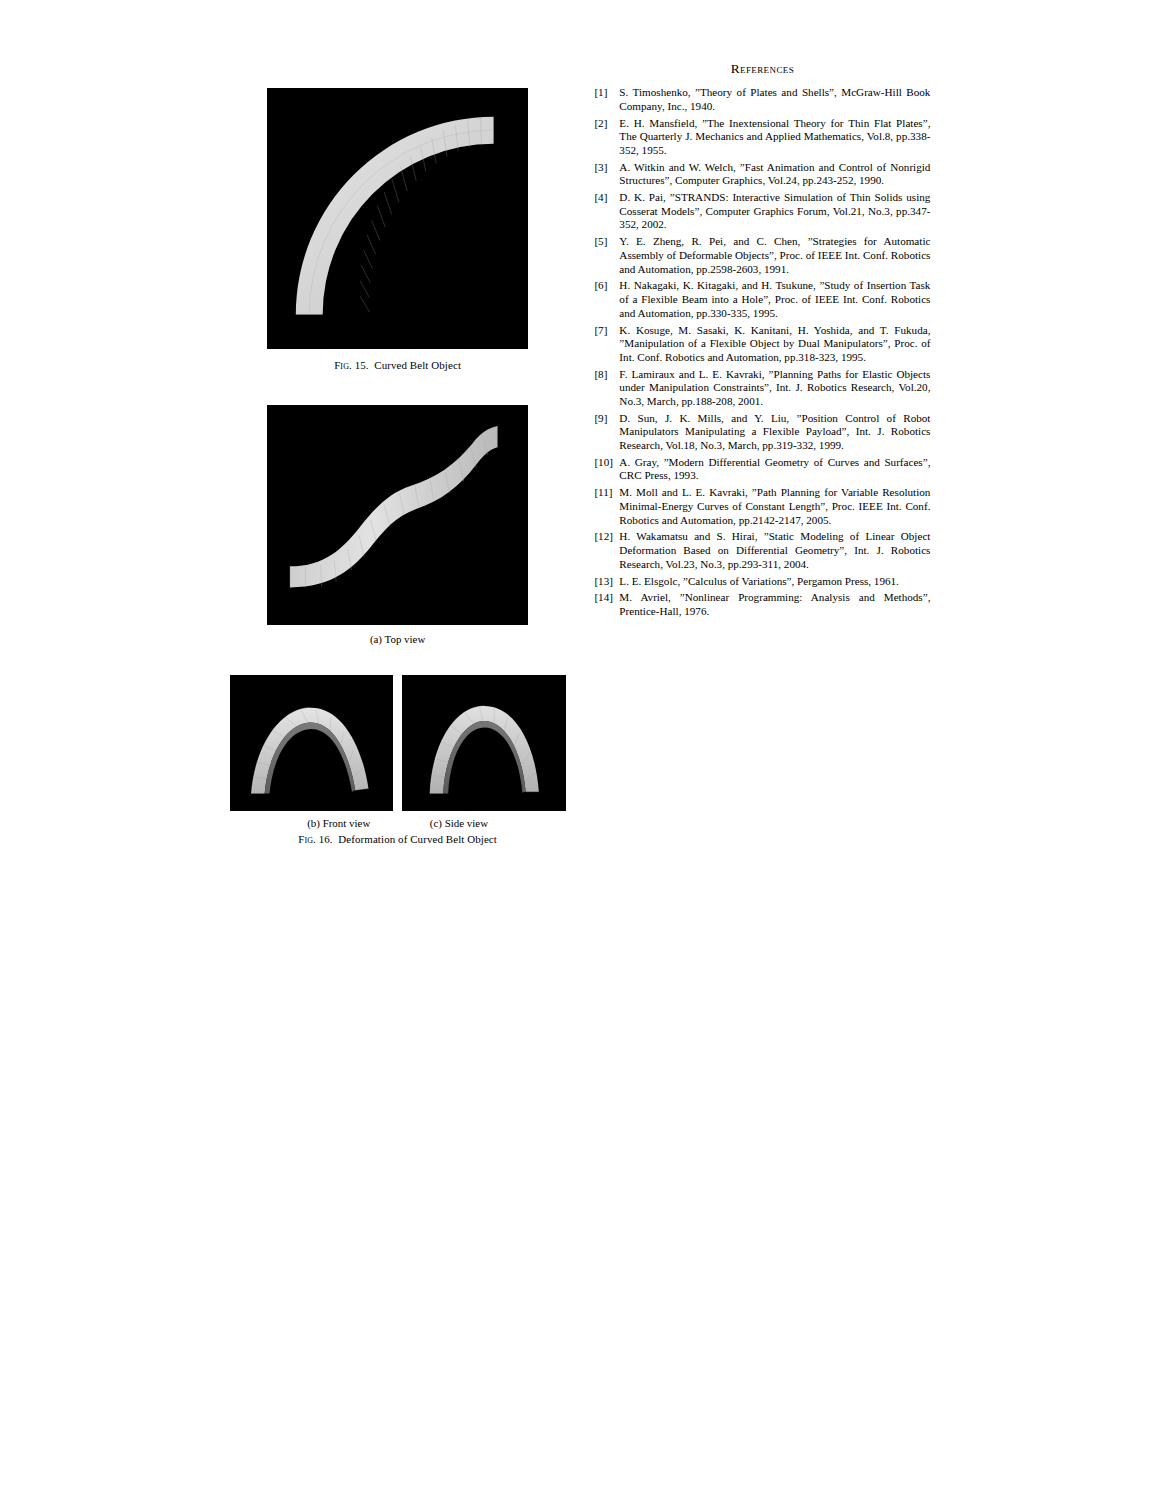Fig. 15. Curved Belt Object
(a) Top view
(b) Front view (c) Side view
Fig. 16. Deformation of Curved Belt Object
References
[1] S. Timoshenko, ”Theory of Plates and Shells”, McGraw-Hill Book Company, Inc., 1940.
[2] E. H. Mansfield, ”The Inextensional Theory for Thin Flat Plates”, The Quarterly J. Mechanics and Applied Mathematics, Vol.8, pp.338-352, 1955.
[3] A. Witkin and W. Welch, ”Fast Animation and Control of Nonrigid Structures”, Computer Graphics, Vol.24, pp.243-252, 1990.
[4] D. K. Pai, ”STRANDS: Interactive Simulation of Thin Solids using Cosserat Models”, Computer Graphics Forum, Vol.21, No.3, pp.347-352, 2002.
[5] Y. E. Zheng, R. Pei, and C. Chen, ”Strategies for Automatic Assembly of Deformable Objects”, Proc. of IEEE Int. Conf. Robotics and Automation, pp.2598-2603, 1991.
[6] H. Nakagaki, K. Kitagaki, and H. Tsukune, ”Study of Insertion Task of a Flexible Beam into a Hole”, Proc. of IEEE Int. Conf. Robotics and Automation, pp.330-335, 1995.
[7] K. Kosuge, M. Sasaki, K. Kanitani, H. Yoshida, and T. Fukuda, ”Manipulation of a Flexible Object by Dual Manipulators”, Proc. of Int. Conf. Robotics and Automation, pp.318-323, 1995.
[8] F. Lamiraux and L. E. Kavraki, ”Planning Paths for Elastic Objects under Manipulation Constraints”, Int. J. Robotics Research, Vol.20, No.3, March, pp.188-208, 2001.
[9] D. Sun, J. K. Mills, and Y. Liu, ”Position Control of Robot Manipulators Manipulating a Flexible Payload”, Int. J. Robotics Research, Vol.18, No.3, March, pp.319-332, 1999.
[10] A. Gray, ”Modern Differential Geometry of Curves and Surfaces”, CRC Press, 1993.
[11] M. Moll and L. E. Kavraki, ”Path Planning for Variable Resolution Minimal-Energy Curves of Constant Length”, Proc. IEEE Int. Conf. Robotics and Automation, pp.2142-2147, 2005.
[12] H. Wakamatsu and S. Hirai, ”Static Modeling of Linear Object Deformation Based on Differential Geometry”, Int. J. Robotics Research, Vol.23, No.3, pp.293-311, 2004.
[13] L. E. Elsgolc, ”Calculus of Variations”, Pergamon Press, 1961.
[14] M. Avriel, ”Nonlinear Programming: Analysis and Methods”, Prentice-Hall, 1976.